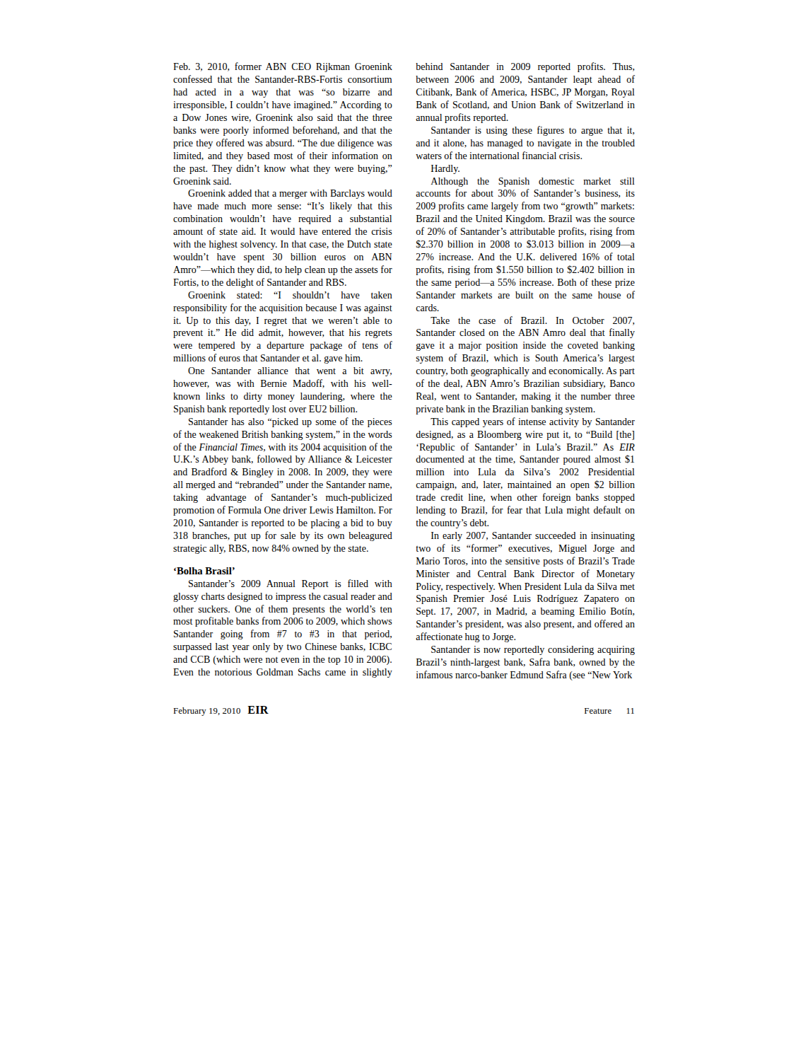Feb. 3, 2010, former ABN CEO Rijkman Groenink confessed that the Santander-RBS-Fortis consortium had acted in a way that was “so bizarre and irresponsible, I couldn’t have imagined.” According to a Dow Jones wire, Groenink also said that the three banks were poorly informed beforehand, and that the price they offered was absurd. “The due diligence was limited, and they based most of their information on the past. They didn’t know what they were buying,” Groenink said.
Groenink added that a merger with Barclays would have made much more sense: “It’s likely that this combination wouldn’t have required a substantial amount of state aid. It would have entered the crisis with the highest solvency. In that case, the Dutch state wouldn’t have spent 30 billion euros on ABN Amro”—which they did, to help clean up the assets for Fortis, to the delight of Santander and RBS.
Groenink stated: “I shouldn’t have taken responsibility for the acquisition because I was against it. Up to this day, I regret that we weren’t able to prevent it.” He did admit, however, that his regrets were tempered by a departure package of tens of millions of euros that Santander et al. gave him.
One Santander alliance that went a bit awry, however, was with Bernie Madoff, with his well-known links to dirty money laundering, where the Spanish bank reportedly lost over EU2 billion.
Santander has also “picked up some of the pieces of the weakened British banking system,” in the words of the Financial Times, with its 2004 acquisition of the U.K.’s Abbey bank, followed by Alliance & Leicester and Bradford & Bingley in 2008. In 2009, they were all merged and “rebranded” under the Santander name, taking advantage of Santander’s much-publicized promotion of Formula One driver Lewis Hamilton. For 2010, Santander is reported to be placing a bid to buy 318 branches, put up for sale by its own beleagured strategic ally, RBS, now 84% owned by the state.
‘Bolha Brasil’
Santander’s 2009 Annual Report is filled with glossy charts designed to impress the casual reader and other suckers. One of them presents the world’s ten most profitable banks from 2006 to 2009, which shows Santander going from #7 to #3 in that period, surpassed last year only by two Chinese banks, ICBC and CCB (which were not even in the top 10 in 2006). Even the notorious Goldman Sachs came in slightly behind Santander in 2009 reported profits. Thus, between 2006 and 2009, Santander leapt ahead of Citibank, Bank of America, HSBC, JP Morgan, Royal Bank of Scotland, and Union Bank of Switzerland in annual profits reported.
Santander is using these figures to argue that it, and it alone, has managed to navigate in the troubled waters of the international financial crisis.
Hardly.
Although the Spanish domestic market still accounts for about 30% of Santander’s business, its 2009 profits came largely from two “growth” markets: Brazil and the United Kingdom. Brazil was the source of 20% of Santander’s attributable profits, rising from $2.370 billion in 2008 to $3.013 billion in 2009—a 27% increase. And the U.K. delivered 16% of total profits, rising from $1.550 billion to $2.402 billion in the same period—a 55% increase. Both of these prize Santander markets are built on the same house of cards.
Take the case of Brazil. In October 2007, Santander closed on the ABN Amro deal that finally gave it a major position inside the coveted banking system of Brazil, which is South America’s largest country, both geographically and economically. As part of the deal, ABN Amro’s Brazilian subsidiary, Banco Real, went to Santander, making it the number three private bank in the Brazilian banking system.
This capped years of intense activity by Santander designed, as a Bloomberg wire put it, to “Build [the] ‘Republic of Santander’ in Lula’s Brazil.” As EIR documented at the time, Santander poured almost $1 million into Lula da Silva’s 2002 Presidential campaign, and, later, maintained an open $2 billion trade credit line, when other foreign banks stopped lending to Brazil, for fear that Lula might default on the country’s debt.
In early 2007, Santander succeeded in insinuating two of its “former” executives, Miguel Jorge and Mario Toros, into the sensitive posts of Brazil’s Trade Minister and Central Bank Director of Monetary Policy, respectively. When President Lula da Silva met Spanish Premier José Luis Rodríguez Zapatero on Sept. 17, 2007, in Madrid, a beaming Emilio Botín, Santander’s president, was also present, and offered an affectionate hug to Jorge.
Santander is now reportedly considering acquiring Brazil’s ninth-largest bank, Safra bank, owned by the infamous narco-banker Edmund Safra (see “New York
February 19, 2010 EIR
Feature11